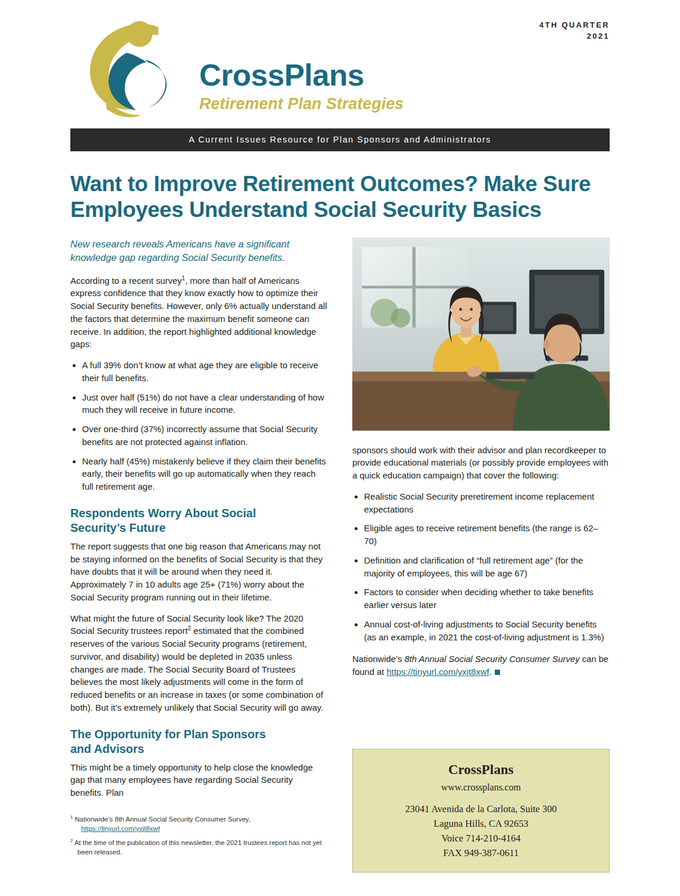CrossPlans
Retirement Plan Strategies
4TH QUARTER 2021
A Current Issues Resource for Plan Sponsors and Administrators
Want to Improve Retirement Outcomes? Make Sure Employees Understand Social Security Basics
New research reveals Americans have a significant knowledge gap regarding Social Security benefits.
According to a recent survey1, more than half of Americans express confidence that they know exactly how to optimize their Social Security benefits. However, only 6% actually understand all the factors that determine the maximum benefit someone can receive. In addition, the report highlighted additional knowledge gaps:
A full 39% don’t know at what age they are eligible to receive their full benefits.
Just over half (51%) do not have a clear understanding of how much they will receive in future income.
Over one-third (37%) incorrectly assume that Social Security benefits are not protected against inflation.
Nearly half (45%) mistakenly believe if they claim their benefits early, their benefits will go up automatically when they reach full retirement age.
Respondents Worry About Social
Security’s Future
The report suggests that one big reason that Americans may not be staying informed on the benefits of Social Security is that they have doubts that it will be around when they need it. Approximately 7 in 10 adults age 25+ (71%) worry about the Social Security program running out in their lifetime.
What might the future of Social Security look like? The 2020 Social Security trustees report2 estimated that the combined reserves of the various Social Security programs (retirement, survivor, and disability) would be depleted in 2035 unless changes are made. The Social Security Board of Trustees believes the most likely adjustments will come in the form of reduced benefits or an increase in taxes (or some combination of both). But it’s extremely unlikely that Social Security will go away.
The Opportunity for Plan Sponsors
and Advisors
This might be a timely opportunity to help close the knowledge gap that many employees have regarding Social Security benefits. Plan
1 Nationwide’s 8th Annual Social Security Consumer Survey,
https://tinyurl.com/yxjt8xwf
2 At the time of the publication of this newsletter, the 2021 trustees report has not yet been released.
sponsors should work with their advisor and plan recordkeeper to provide educational materials (or possibly provide employees with a quick education campaign) that cover the following:
Realistic Social Security preretirement income replacement expectations
Eligible ages to receive retirement benefits (the range is 62–70)
Definition and clarification of “full retirement age” (for the majority of employees, this will be age 67)
Factors to consider when deciding whether to take benefits earlier versus later
Annual cost-of-living adjustments to Social Security benefits (as an example, in 2021 the cost-of-living adjustment is 1.3%)
Nationwide’s 8th Annual Social Security Consumer Survey can be found at https://tinyurl.com/yxjt8xwf.
CrossPlans
www.crossplans.com
23041 Avenida de la Carlota, Suite 300
Laguna Hills, CA 92653
Voice 714-210-4164
FAX 949-387-0611